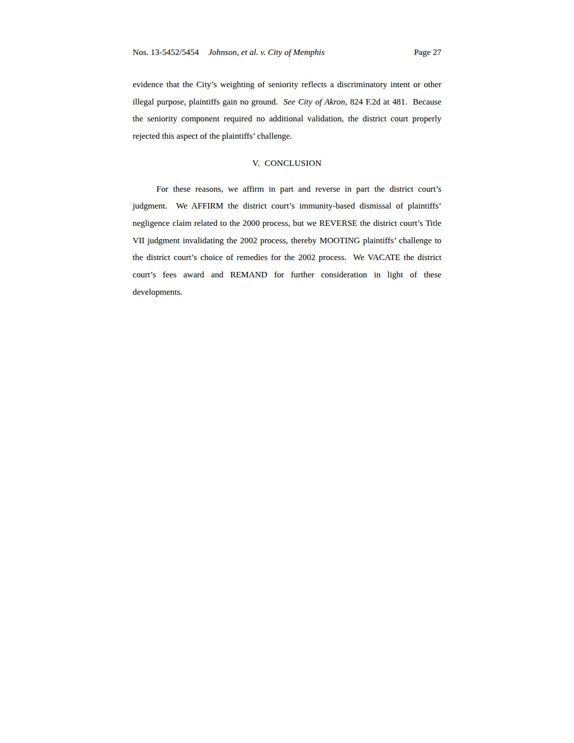Nos. 13-5452/5454 Johnson, et al. v. City of Memphis Page 27
evidence that the City’s weighting of seniority reflects a discriminatory intent or other illegal purpose, plaintiffs gain no ground. See City of Akron, 824 F.2d at 481. Because the seniority component required no additional validation, the district court properly rejected this aspect of the plaintiffs’ challenge.
V. CONCLUSION
For these reasons, we affirm in part and reverse in part the district court’s judgment. We AFFIRM the district court’s immunity-based dismissal of plaintiffs’ negligence claim related to the 2000 process, but we REVERSE the district court’s Title VII judgment invalidating the 2002 process, thereby MOOTING plaintiffs’ challenge to the district court’s choice of remedies for the 2002 process. We VACATE the district court’s fees award and REMAND for further consideration in light of these developments.